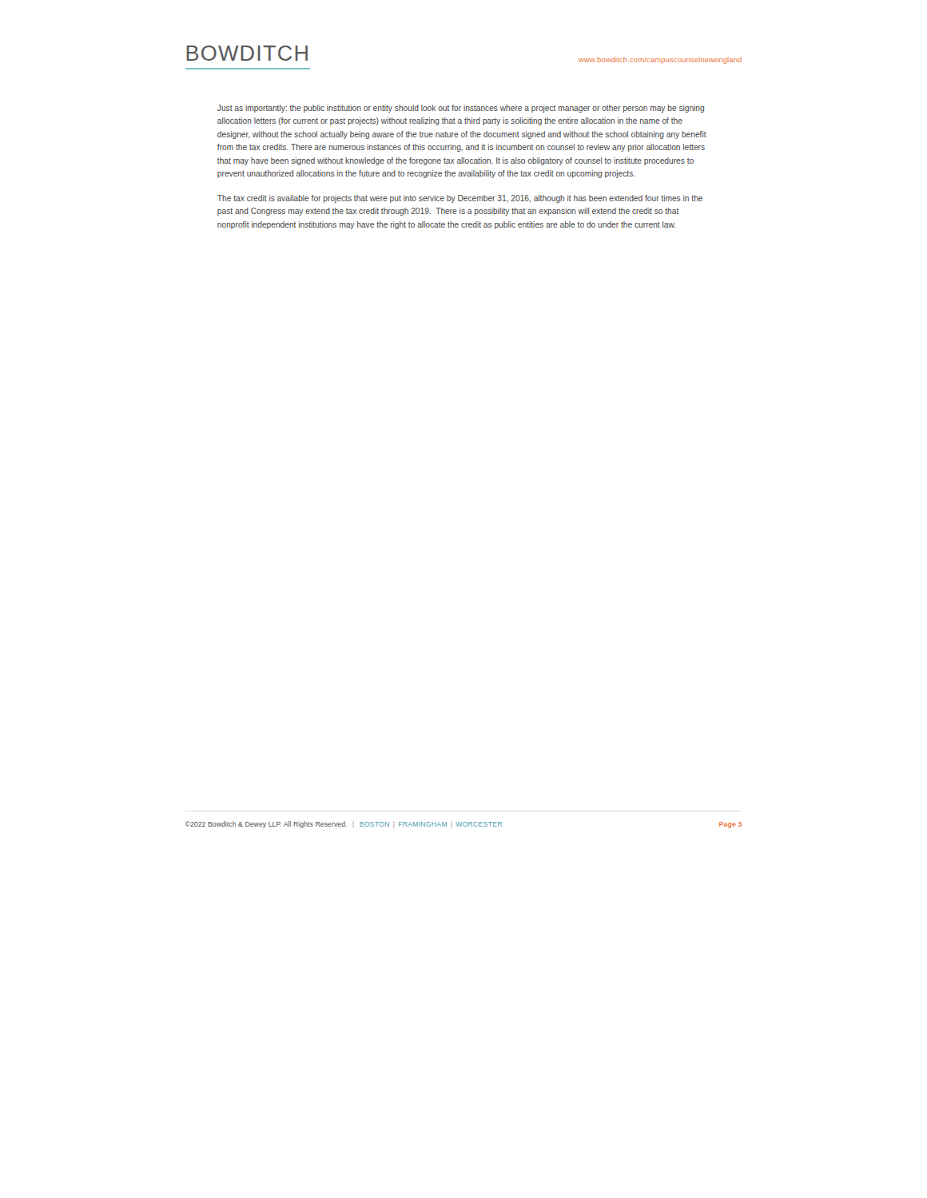BOWDITCH
www.bowditch.com/campuscounselnewengland
Just as importantly: the public institution or entity should look out for instances where a project manager or other person may be signing allocation letters (for current or past projects) without realizing that a third party is soliciting the entire allocation in the name of the designer, without the school actually being aware of the true nature of the document signed and without the school obtaining any benefit from the tax credits. There are numerous instances of this occurring, and it is incumbent on counsel to review any prior allocation letters that may have been signed without knowledge of the foregone tax allocation. It is also obligatory of counsel to institute procedures to prevent unauthorized allocations in the future and to recognize the availability of the tax credit on upcoming projects.
The tax credit is available for projects that were put into service by December 31, 2016, although it has been extended four times in the past and Congress may extend the tax credit through 2019. There is a possibility that an expansion will extend the credit so that nonprofit independent institutions may have the right to allocate the credit as public entities are able to do under the current law.
©2022 Bowditch & Dewey LLP. All Rights Reserved. | BOSTON|FRAMINGHAM|WORCESTER
Page 3